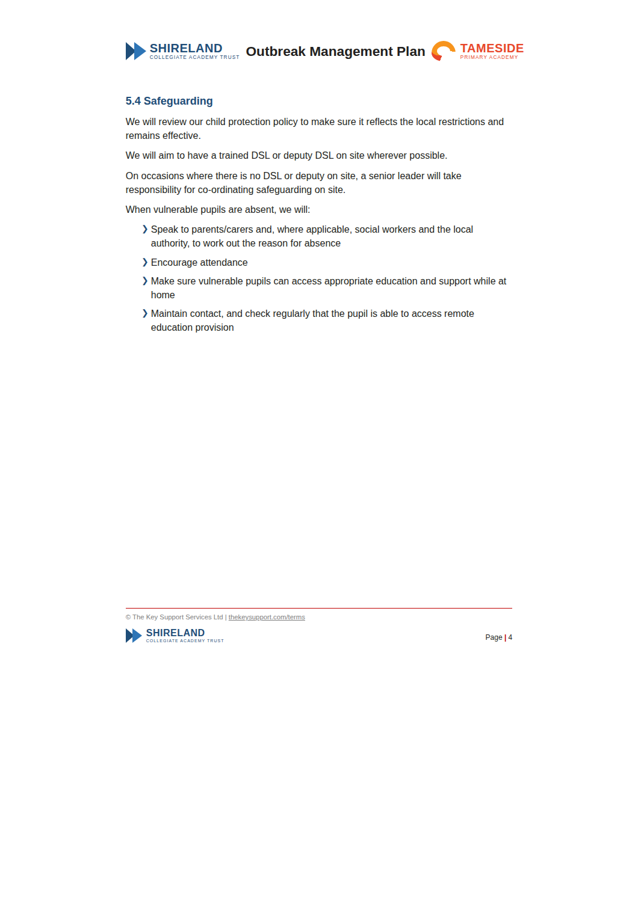SHIRELAND COLLEGIATE ACADEMY TRUST
Outbreak Management Plan
TAMESIDE PRIMARY ACADEMY
5.4 Safeguarding
We will review our child protection policy to make sure it reflects the local restrictions and remains effective.
We will aim to have a trained DSL or deputy DSL on site wherever possible.
On occasions where there is no DSL or deputy on site, a senior leader will take responsibility for co-ordinating safeguarding on site.
When vulnerable pupils are absent, we will:
Speak to parents/carers and, where applicable, social workers and the local authority, to work out the reason for absence
Encourage attendance
Make sure vulnerable pupils can access appropriate education and support while at home
Maintain contact, and check regularly that the pupil is able to access remote education provision
© The Key Support Services Ltd | thekeysupport.com/terms
SHIRELAND COLLEGIATE ACADEMY TRUST
Page | 4